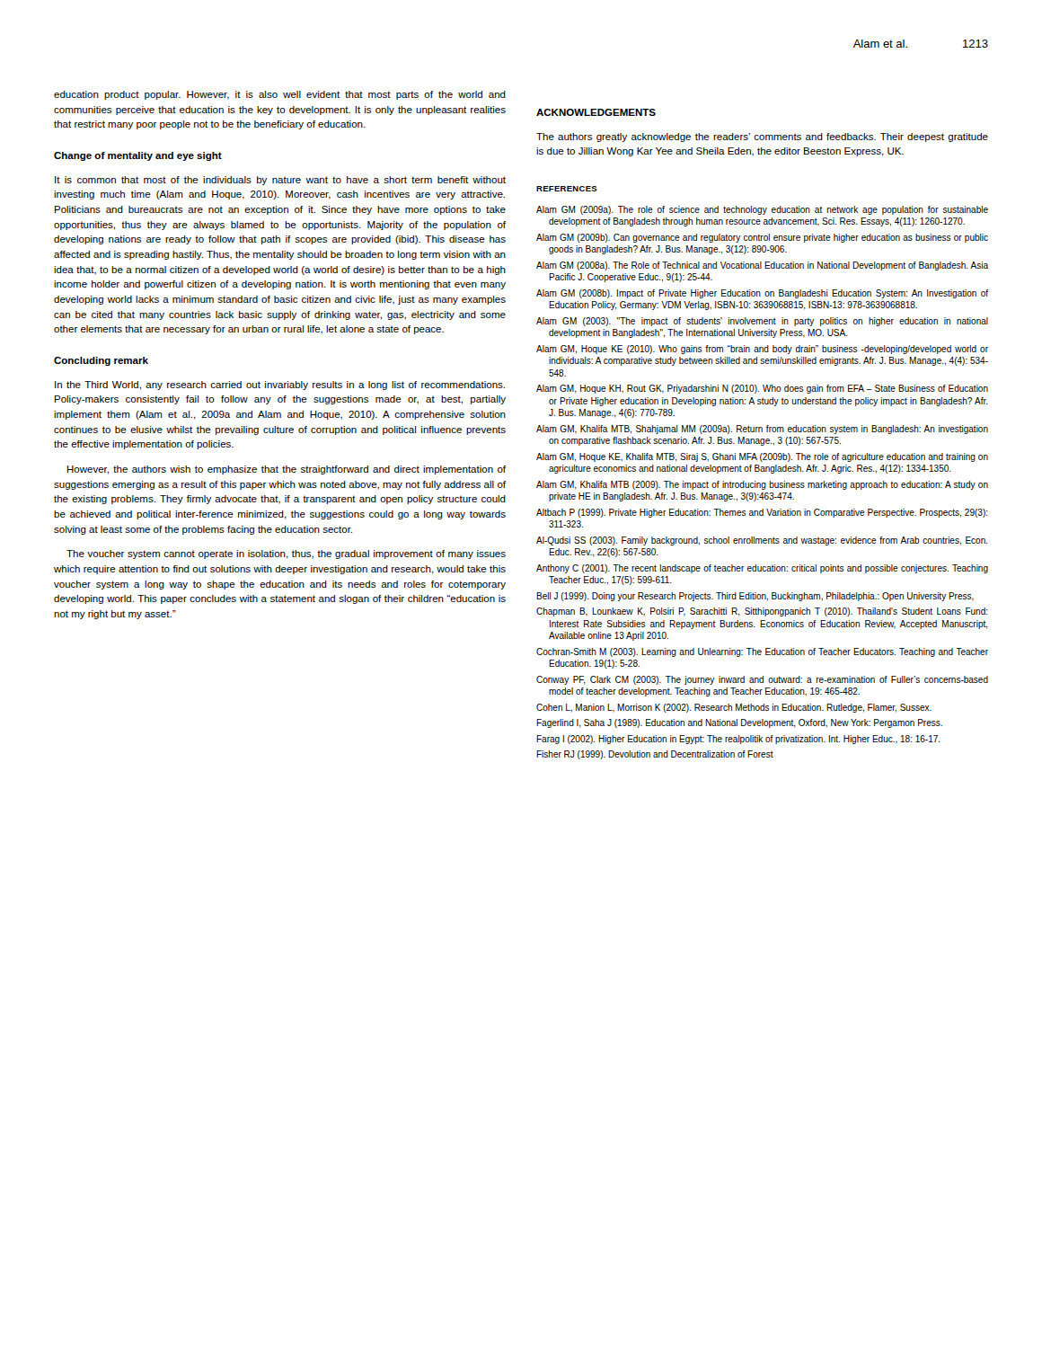Alam et al. 1213
education product popular. However, it is also well evident that most parts of the world and communities perceive that education is the key to development. It is only the unpleasant realities that restrict many poor people not to be the beneficiary of education.
Change of mentality and eye sight
It is common that most of the individuals by nature want to have a short term benefit without investing much time (Alam and Hoque, 2010). Moreover, cash incentives are very attractive. Politicians and bureaucrats are not an exception of it. Since they have more options to take opportunities, thus they are always blamed to be opportunists. Majority of the population of developing nations are ready to follow that path if scopes are provided (ibid). This disease has affected and is spreading hastily. Thus, the mentality should be broaden to long term vision with an idea that, to be a normal citizen of a developed world (a world of desire) is better than to be a high income holder and powerful citizen of a developing nation. It is worth mentioning that even many developing world lacks a minimum standard of basic citizen and civic life, just as many examples can be cited that many countries lack basic supply of drinking water, gas, electricity and some other elements that are necessary for an urban or rural life, let alone a state of peace.
Concluding remark
In the Third World, any research carried out invariably results in a long list of recommendations. Policy-makers consistently fail to follow any of the suggestions made or, at best, partially implement them (Alam et al., 2009a and Alam and Hoque, 2010). A comprehensive solution continues to be elusive whilst the prevailing culture of corruption and political influence prevents the effective implementation of policies.
However, the authors wish to emphasize that the straightforward and direct implementation of suggestions emerging as a result of this paper which was noted above, may not fully address all of the existing problems. They firmly advocate that, if a transparent and open policy structure could be achieved and political inter-ference minimized, the suggestions could go a long way towards solving at least some of the problems facing the education sector.
The voucher system cannot operate in isolation, thus, the gradual improvement of many issues which require attention to find out solutions with deeper investigation and research, would take this voucher system a long way to shape the education and its needs and roles for cotemporary developing world. This paper concludes with a statement and slogan of their children “education is not my right but my asset.”
ACKNOWLEDGEMENTS
The authors greatly acknowledge the readers’ comments and feedbacks. Their deepest gratitude is due to Jillian Wong Kar Yee and Sheila Eden, the editor Beeston Express, UK.
REFERENCES
Alam GM (2009a). The role of science and technology education at network age population for sustainable development of Bangladesh through human resource advancement, Sci. Res. Essays, 4(11): 1260-1270.
Alam GM (2009b). Can governance and regulatory control ensure private higher education as business or public goods in Bangladesh? Afr. J. Bus. Manage., 3(12): 890-906.
Alam GM (2008a). The Role of Technical and Vocational Education in National Development of Bangladesh. Asia Pacific J. Cooperative Educ., 9(1): 25-44.
Alam GM (2008b). Impact of Private Higher Education on Bangladeshi Education System: An Investigation of Education Policy, Germany: VDM Verlag, ISBN-10: 3639068815, ISBN-13: 978-3639068818.
Alam GM (2003). "The impact of students' involvement in party politics on higher education in national development in Bangladesh", The International University Press, MO. USA.
Alam GM, Hoque KE (2010). Who gains from “brain and body drain” business -developing/developed world or individuals: A comparative study between skilled and semi/unskilled emigrants. Afr. J. Bus. Manage., 4(4): 534-548.
Alam GM, Hoque KH, Rout GK, Priyadarshini N (2010). Who does gain from EFA – State Business of Education or Private Higher education in Developing nation: A study to understand the policy impact in Bangladesh? Afr. J. Bus. Manage., 4(6): 770-789.
Alam GM, Khalifa MTB, Shahjamal MM (2009a). Return from education system in Bangladesh: An investigation on comparative flashback scenario. Afr. J. Bus. Manage., 3 (10): 567-575.
Alam GM, Hoque KE, Khalifa MTB, Siraj S, Ghani MFA (2009b). The role of agriculture education and training on agriculture economics and national development of Bangladesh. Afr. J. Agric. Res., 4(12): 1334-1350.
Alam GM, Khalifa MTB (2009). The impact of introducing business marketing approach to education: A study on private HE in Bangladesh. Afr. J. Bus. Manage., 3(9):463-474.
Altbach P (1999). Private Higher Education: Themes and Variation in Comparative Perspective. Prospects, 29(3): 311-323.
Al-Qudsi SS (2003). Family background, school enrollments and wastage: evidence from Arab countries, Econ. Educ. Rev., 22(6): 567-580.
Anthony C (2001). The recent landscape of teacher education: critical points and possible conjectures. Teaching Teacher Educ., 17(5): 599-611.
Bell J (1999). Doing your Research Projects. Third Edition, Buckingham, Philadelphia.: Open University Press,
Chapman B, Lounkaew K, Polsiri P, Sarachitti R, Sitthipongpanich T (2010). Thailand's Student Loans Fund: Interest Rate Subsidies and Repayment Burdens. Economics of Education Review, Accepted Manuscript, Available online 13 April 2010.
Cochran-Smith M (2003). Learning and Unlearning: The Education of Teacher Educators. Teaching and Teacher Education. 19(1): 5-28.
Conway PF, Clark CM (2003). The journey inward and outward: a re-examination of Fuller’s concerns-based model of teacher development. Teaching and Teacher Education, 19: 465-482.
Cohen L, Manion L, Morrison K (2002). Research Methods in Education. Rutledge, Flamer, Sussex.
Fagerlind I, Saha J (1989). Education and National Development, Oxford, New York: Pergamon Press.
Farag I (2002). Higher Education in Egypt: The realpolitik of privatization. Int. Higher Educ., 18: 16-17.
Fisher RJ (1999). Devolution and Decentralization of Forest